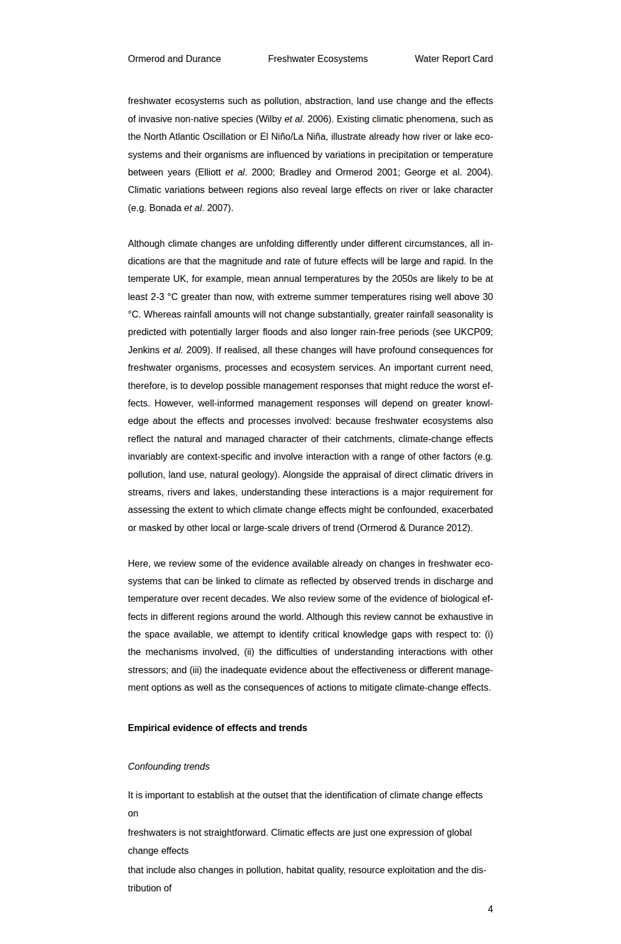Ormerod and Durance Freshwater Ecosystems Water Report Card
freshwater ecosystems such as pollution, abstraction, land use change and the effects of invasive non-native species (Wilby et al. 2006). Existing climatic phenomena, such as the North Atlantic Oscillation or El Niño/La Niña, illustrate already how river or lake ecosystems and their organisms are influenced by variations in precipitation or temperature between years (Elliott et al. 2000; Bradley and Ormerod 2001; George et al. 2004). Climatic variations between regions also reveal large effects on river or lake character (e.g. Bonada et al. 2007).
Although climate changes are unfolding differently under different circumstances, all indications are that the magnitude and rate of future effects will be large and rapid. In the temperate UK, for example, mean annual temperatures by the 2050s are likely to be at least 2-3 °C greater than now, with extreme summer temperatures rising well above 30 °C. Whereas rainfall amounts will not change substantially, greater rainfall seasonality is predicted with potentially larger floods and also longer rain-free periods (see UKCP09; Jenkins et al. 2009). If realised, all these changes will have profound consequences for freshwater organisms, processes and ecosystem services. An important current need, therefore, is to develop possible management responses that might reduce the worst effects. However, well-informed management responses will depend on greater knowledge about the effects and processes involved: because freshwater ecosystems also reflect the natural and managed character of their catchments, climate-change effects invariably are context-specific and involve interaction with a range of other factors (e.g. pollution, land use, natural geology). Alongside the appraisal of direct climatic drivers in streams, rivers and lakes, understanding these interactions is a major requirement for assessing the extent to which climate change effects might be confounded, exacerbated or masked by other local or large-scale drivers of trend (Ormerod & Durance 2012).
Here, we review some of the evidence available already on changes in freshwater ecosystems that can be linked to climate as reflected by observed trends in discharge and temperature over recent decades. We also review some of the evidence of biological effects in different regions around the world. Although this review cannot be exhaustive in the space available, we attempt to identify critical knowledge gaps with respect to: (i) the mechanisms involved, (ii) the difficulties of understanding interactions with other stressors; and (iii) the inadequate evidence about the effectiveness or different management options as well as the consequences of actions to mitigate climate-change effects.
Empirical evidence of effects and trends
Confounding trends
It is important to establish at the outset that the identification of climate change effects on
freshwaters is not straightforward. Climatic effects are just one expression of global change effects
that include also changes in pollution, habitat quality, resource exploitation and the distribution of
4